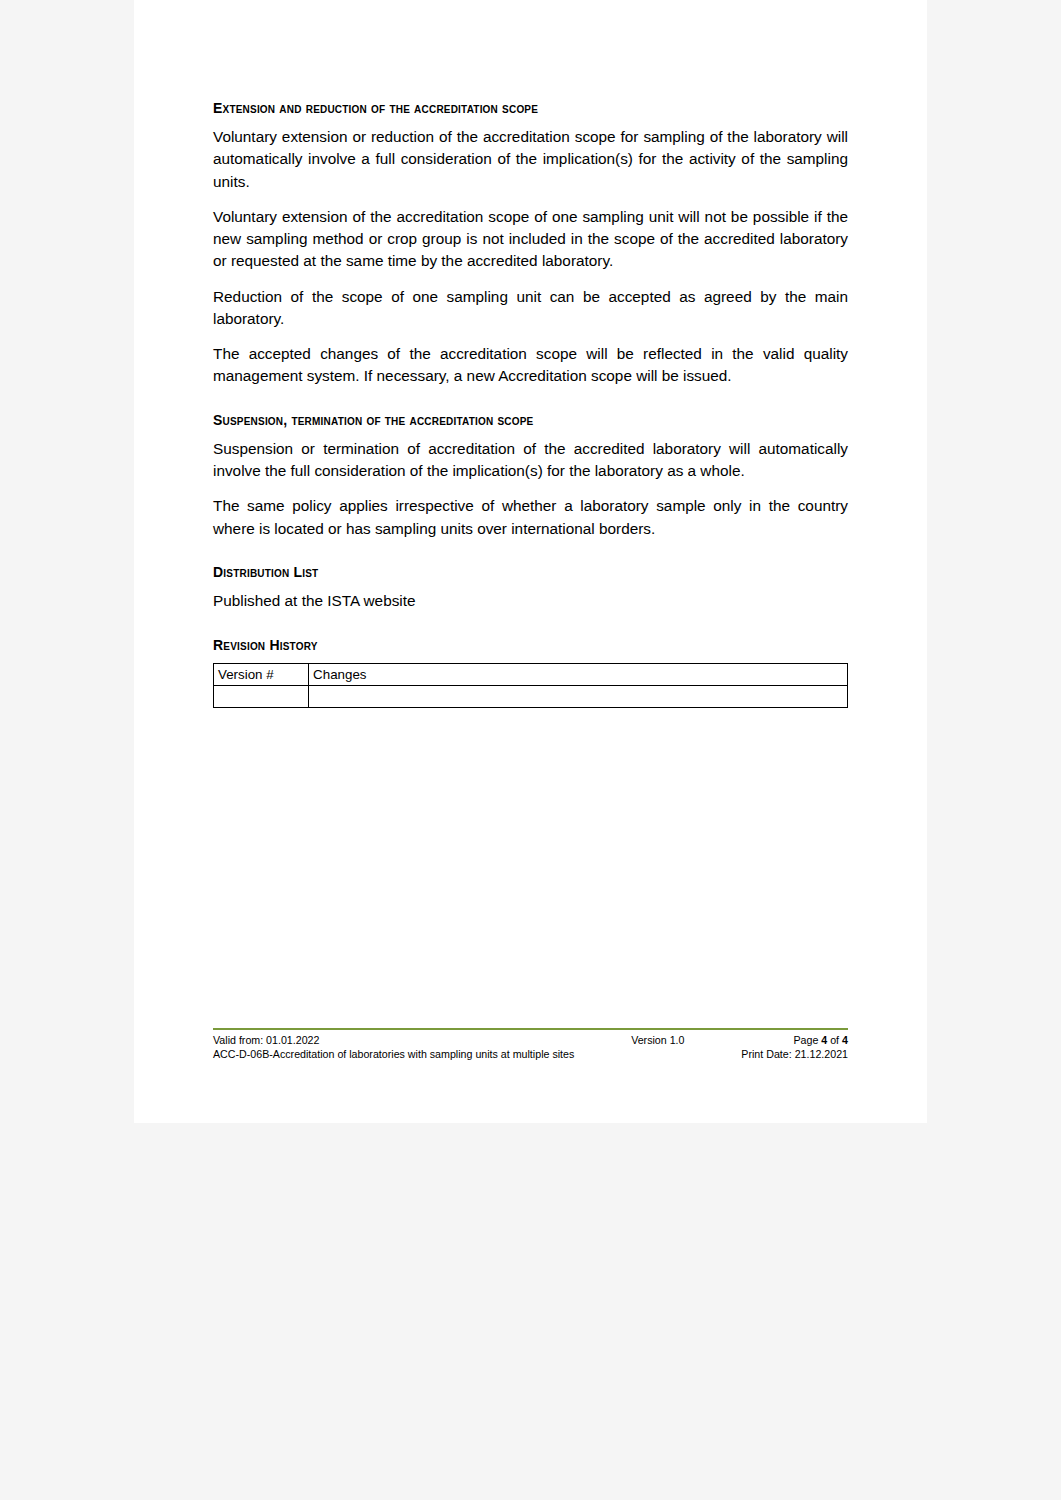Extension and reduction of the accreditation scope
Voluntary extension or reduction of the accreditation scope for sampling of the laboratory will automatically involve a full consideration of the implication(s) for the activity of the sampling units.
Voluntary extension of the accreditation scope of one sampling unit will not be possible if the new sampling method or crop group is not included in the scope of the accredited laboratory or requested at the same time by the accredited laboratory.
Reduction of the scope of one sampling unit can be accepted as agreed by the main laboratory.
The accepted changes of the accreditation scope will be reflected in the valid quality management system. If necessary, a new Accreditation scope will be issued.
Suspension, termination of the accreditation scope
Suspension or termination of accreditation of the accredited laboratory will automatically involve the full consideration of the implication(s) for the laboratory as a whole.
The same policy applies irrespective of whether a laboratory sample only in the country where is located or has sampling units over international borders.
Distribution List
Published at the ISTA website
Revision History
| Version # | Changes |
Valid from: 01.01.2022 ACC-D-06B-Accreditation of laboratories with sampling units at multiple sites
Version 1.0
Page 4 of 4 Print Date: 21.12.2021